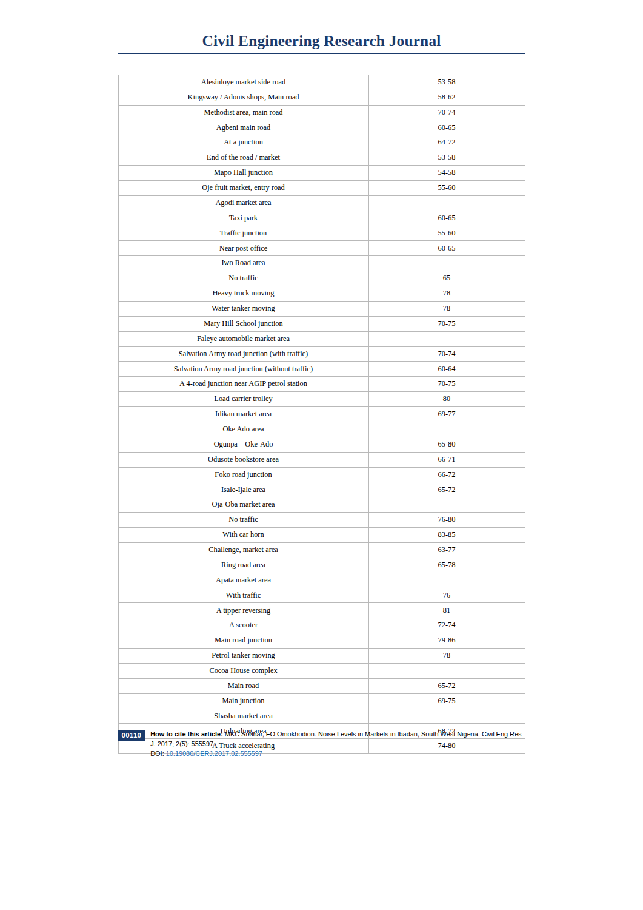Civil Engineering Research Journal
| Alesinloye market side road | 53-58 |
| Kingsway / Adonis shops, Main road | 58-62 |
| Methodist area, main road | 70-74 |
| Agbeni main road | 60-65 |
| At a junction | 64-72 |
| End of the road / market | 53-58 |
| Mapo Hall junction | 54-58 |
| Oje fruit market, entry road | 55-60 |
| Agodi market area | |
| Taxi park | 60-65 |
| Traffic junction | 55-60 |
| Near post office | 60-65 |
| Iwo Road area | |
| No traffic | 65 |
| Heavy truck moving | 78 |
| Water tanker moving | 78 |
| Mary Hill School junction | 70-75 |
| Faleye automobile market area | |
| Salvation Army road junction (with traffic) | 70-74 |
| Salvation Army road junction (without traffic) | 60-64 |
| A 4-road junction near AGIP petrol station | 70-75 |
| Load carrier trolley | 80 |
| Idikan market area | 69-77 |
| Oke Ado area | |
| Ogunpa – Oke-Ado | 65-80 |
| Odusote bookstore area | 66-71 |
| Foko road junction | 66-72 |
| Isale-Ijale area | 65-72 |
| Oja-Oba market area | |
| No traffic | 76-80 |
| With car horn | 83-85 |
| Challenge, market area | 63-77 |
| Ring road area | 65-78 |
| Apata market area | |
| With traffic | 76 |
| A tipper reversing | 81 |
| A scooter | 72-74 |
| Main road junction | 79-86 |
| Petrol tanker moving | 78 |
| Cocoa House complex | |
| Main road | 65-72 |
| Main junction | 69-75 |
| Shasha market area | |
| Unloading area | 68-72 |
| A Truck accelerating | 74-80 |
00110
How to cite this article: MKC Sridhar, FO Omokhodion. Noise Levels in Markets in Ibadan, South West Nigeria. Civil Eng Res J. 2017; 2(5): 555597. DOI: 10.19080/CERJ.2017.02.555597